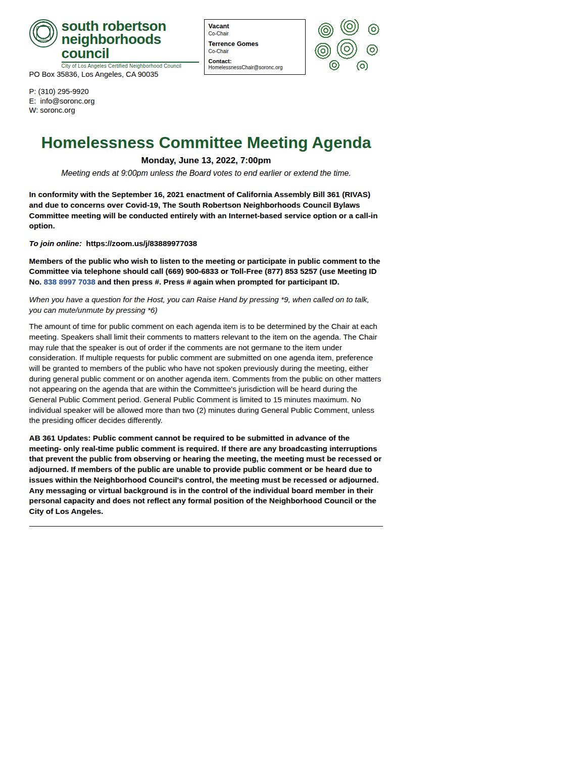south robertson neighborhoods council
City of Los Angeles Certified Neighborhood Council
PO Box 35836, Los Angeles, CA 90035
P: (310) 295-9920
E: info@soronc.org
W: soronc.org
Vacant
Co-Chair
Terrence Gomes
Co-Chair
Contact:
HomelessnessChair@soronc.org
Homelessness Committee Meeting Agenda
Monday, June 13, 2022, 7:00pm
Meeting ends at 9:00pm unless the Board votes to end earlier or extend the time.
In conformity with the September 16, 2021 enactment of California Assembly Bill 361 (RIVAS) and due to concerns over Covid-19, The South Robertson Neighborhoods Council Bylaws Committee meeting will be conducted entirely with an Internet-based service option or a call-in option.
To join online: https://zoom.us/j/83889977038
Members of the public who wish to listen to the meeting or participate in public comment to the Committee via telephone should call (669) 900-6833 or Toll-Free (877) 853 5257 (use Meeting ID No. 838 8997 7038 and then press #. Press # again when prompted for participant ID.
When you have a question for the Host, you can Raise Hand by pressing *9, when called on to talk, you can mute/unmute by pressing *6)
The amount of time for public comment on each agenda item is to be determined by the Chair at each meeting. Speakers shall limit their comments to matters relevant to the item on the agenda. The Chair may rule that the speaker is out of order if the comments are not germane to the item under consideration. If multiple requests for public comment are submitted on one agenda item, preference will be granted to members of the public who have not spoken previously during the meeting, either during general public comment or on another agenda item. Comments from the public on other matters not appearing on the agenda that are within the Committee's jurisdiction will be heard during the General Public Comment period. General Public Comment is limited to 15 minutes maximum. No individual speaker will be allowed more than two (2) minutes during General Public Comment, unless the presiding officer decides differently.
AB 361 Updates: Public comment cannot be required to be submitted in advance of the meeting- only real-time public comment is required. If there are any broadcasting interruptions that prevent the public from observing or hearing the meeting, the meeting must be recessed or adjourned. If members of the public are unable to provide public comment or be heard due to issues within the Neighborhood Council's control, the meeting must be recessed or adjourned. Any messaging or virtual background is in the control of the individual board member in their personal capacity and does not reflect any formal position of the Neighborhood Council or the City of Los Angeles.